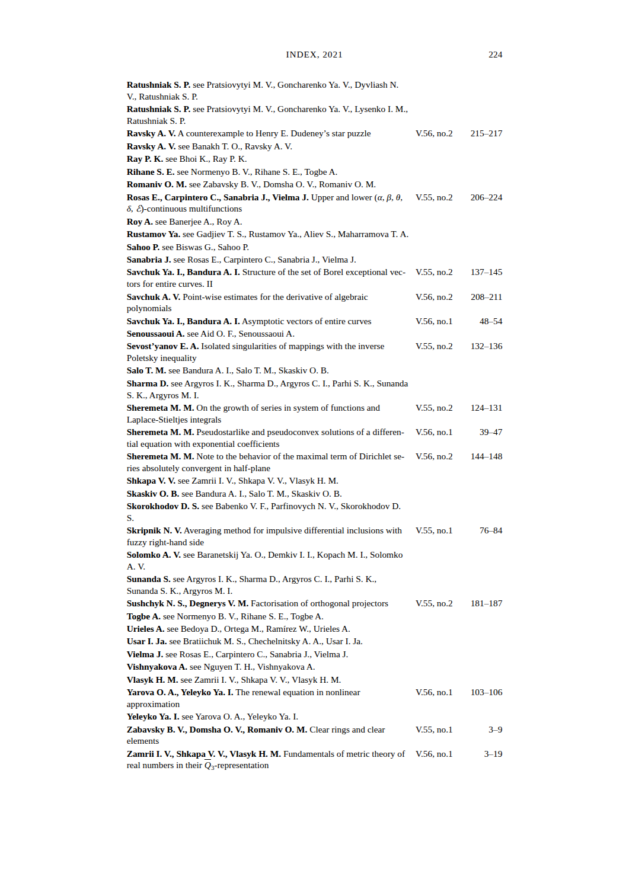INDEX, 2021 224
Ratushniak S. P. see Pratsiovytyi M. V., Goncharenko Ya. V., Dyvliash N. V., Ratushniak S. P.
Ratushniak S. P. see Pratsiovytyi M. V., Goncharenko Ya. V., Lysenko I. M., Ratushniak S. P.
Ravsky A. V. A counterexample to Henry E. Dudeney’s star puzzle
V.56, no.2
215–217
Ravsky A. V. see Banakh T. O., Ravsky A. V.
Ray P. K. see Bhoi K., Ray P. K.
Rihane S. E. see Normenyo B. V., Rihane S. E., Togbe A.
Romaniv O. M. see Zabavsky B. V., Domsha O. V., Romaniv O. M.
Rosas E., Carpintero C., Sanabria J., Vielma J. Upper and lower (α, β, θ, δ, ℰ)-continuous multifunctions
V.55, no.2
206–224
Roy A. see Banerjee A., Roy A.
Rustamov Ya. see Gadjiev T. S., Rustamov Ya., Aliev S., Maharramova T. A.
Sahoo P. see Biswas G., Sahoo P.
Sanabria J. see Rosas E., Carpintero C., Sanabria J., Vielma J.
Savchuk Ya. I., Bandura A. I. Structure of the set of Borel exceptional vectors for entire curves. II
V.55, no.2
137–145
Savchuk A. V. Point-wise estimates for the derivative of algebraic polynomials
V.56, no.2
208–211
Savchuk Ya. I., Bandura A. I. Asymptotic vectors of entire curves
V.56, no.1
48–54
Senoussaoui A. see Aid O. F., Senoussaoui A.
Sevost’yanov E. A. Isolated singularities of mappings with the inverse Poletsky inequality
V.55, no.2
132–136
Salo T. M. see Bandura A. I., Salo T. M., Skaskiv O. B.
Sharma D. see Argyros I. K., Sharma D., Argyros C. I., Parhi S. K., Sunanda S. K., Argyros M. I.
Sheremeta M. M. On the growth of series in system of functions and Laplace-Stieltjes integrals
V.55, no.2
124–131
Sheremeta M. M. Pseudostarlike and pseudoconvex solutions of a differential equation with exponential coefficients
V.56, no.1
39–47
Sheremeta M. M. Note to the behavior of the maximal term of Dirichlet series absolutely convergent in half-plane
V.56, no.2
144–148
Shkapa V. V. see Zamrii I. V., Shkapa V. V., Vlasyk H. M.
Skaskiv O. B. see Bandura A. I., Salo T. M., Skaskiv O. B.
Skorokhodov D. S. see Babenko V. F., Parfinovych N. V., Skorokhodov D. S.
Skripnik N. V. Averaging method for impulsive differential inclusions with fuzzy right-hand side
V.55, no.1
76–84
Solomko A. V. see Baranetskij Ya. O., Demkiv I. I., Kopach M. I., Solomko A. V.
Sunanda S. see Argyros I. K., Sharma D., Argyros C. I., Parhi S. K., Sunanda S. K., Argyros M. I.
Sushchyk N. S., Degnerys V. M. Factorisation of orthogonal projectors
V.55, no.2
181–187
Togbe A. see Normenyo B. V., Rihane S. E., Togbe A.
Urieles A. see Bedoya D., Ortega M., Ramírez W., Urieles A.
Usar I. Ja. see Bratiichuk M. S., Chechelnitsky A. A., Usar I. Ja.
Vielma J. see Rosas E., Carpintero C., Sanabria J., Vielma J.
Vishnyakova A. see Nguyen T. H., Vishnyakova A.
Vlasyk H. M. see Zamrii I. V., Shkapa V. V., Vlasyk H. M.
Yarova O. A., Yeleyko Ya. I. The renewal equation in nonlinear approximation
V.56, no.1
103–106
Yeleyko Ya. I. see Yarova O. A., Yeleyko Ya. I.
Zabavsky B. V., Domsha O. V., Romaniv O. M. Clear rings and clear elements
V.55, no.1
3–9
Zamrii I. V., Shkapa V. V., Vlasyk H. M. Fundamentals of metric theory of real numbers in their Q3-representation
V.56, no.1
3–19